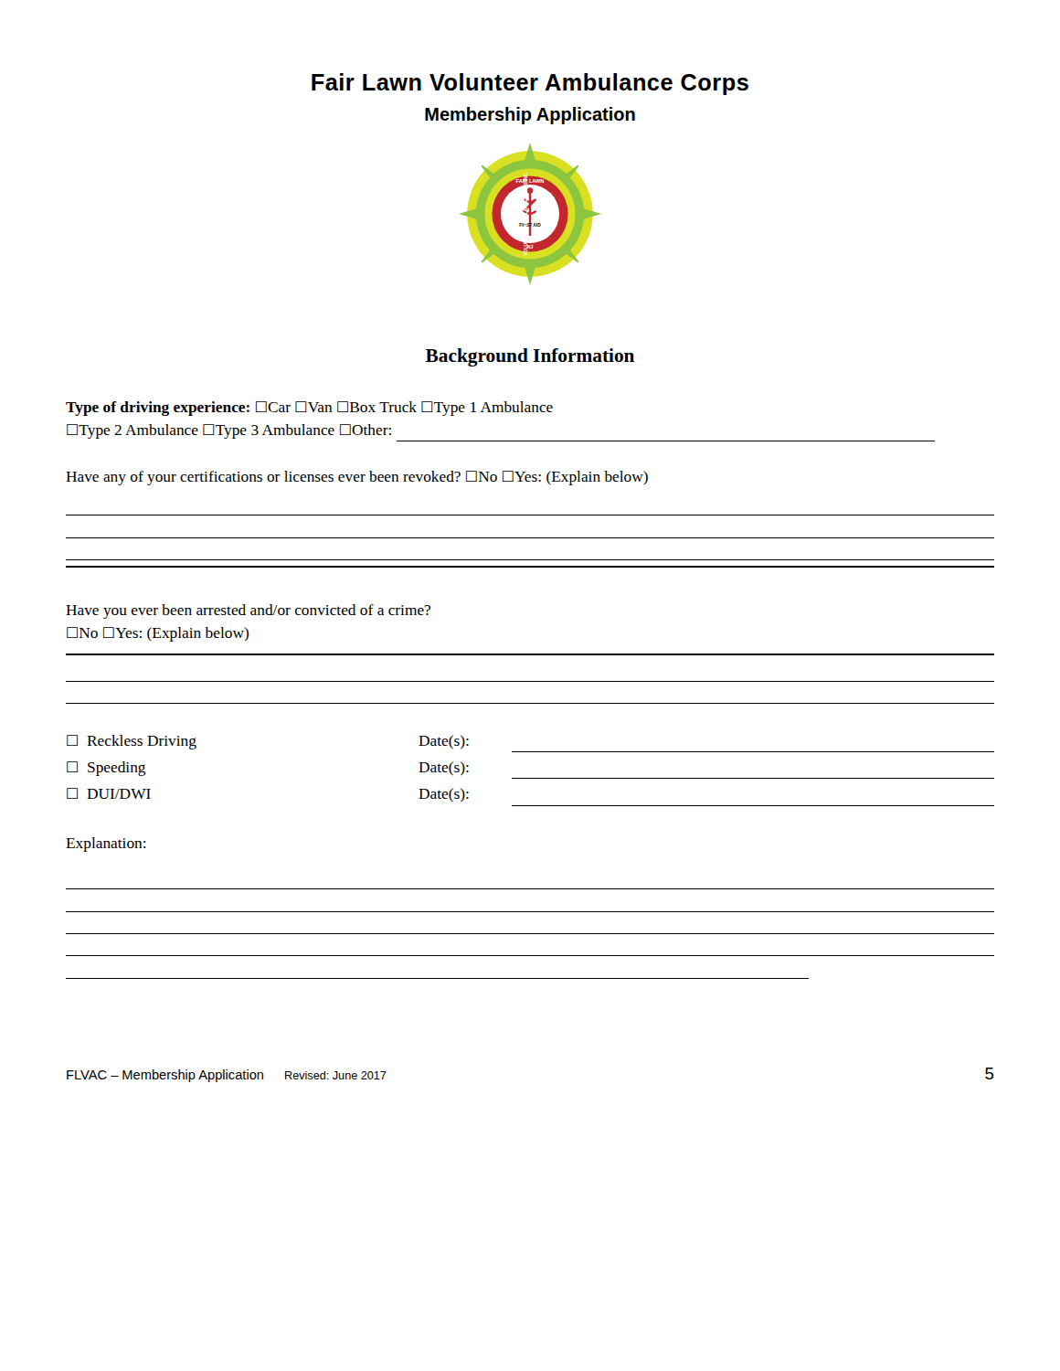Fair Lawn Volunteer Ambulance Corps
Membership Application
Fair Lawn Volunteer Ambulance Corps emblem FAIR LAWN NJ FIRST AID VOLUNTEER AMBULANCE CORPS INC.
Background Information
Type of driving experience: ☐Car ☐Van ☐Box Truck ☐Type 1 Ambulance
☐Type 2 Ambulance ☐Type 3 Ambulance ☐Other:
Have any of your certifications or licenses ever been revoked? ☐No ☐Yes: (Explain below)
Have you ever been arrested and/or convicted of a crime?
☐No ☐Yes: (Explain below)
| ☐ Reckless Driving | Date(s): | |
| ☐ Speeding | Date(s): | |
| ☐ DUI/DWI | Date(s): | |
Explanation:
FLVAC – Membership Application Revised: June 2017
5